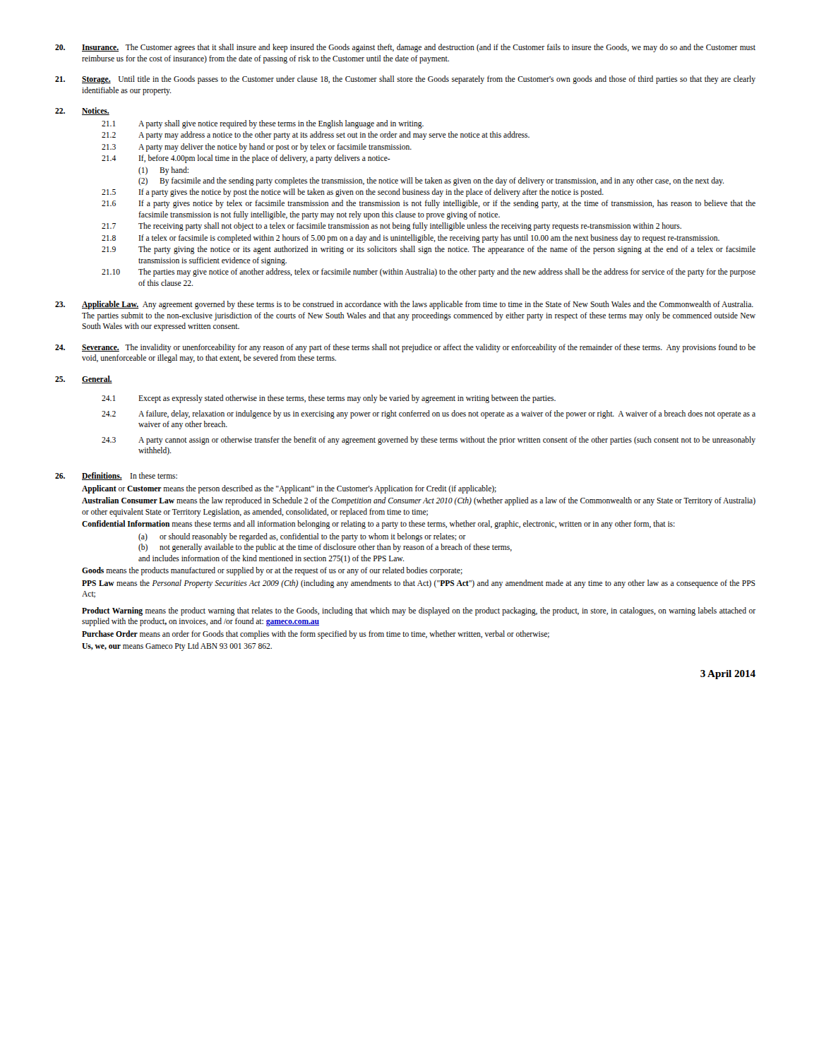20.
Insurance. The Customer agrees that it shall insure and keep insured the Goods against theft, damage and destruction (and if the Customer fails to insure the Goods, we may do so and the Customer must reimburse us for the cost of insurance) from the date of passing of risk to the Customer until the date of payment.
21.
Storage. Until title in the Goods passes to the Customer under clause 18, the Customer shall store the Goods separately from the Customer's own goods and those of third parties so that they are clearly identifiable as our property.
22.
Notices.
21.1
A party shall give notice required by these terms in the English language and in writing.
21.2
A party may address a notice to the other party at its address set out in the order and may serve the notice at this address.
21.3
A party may deliver the notice by hand or post or by telex or facsimile transmission.
21.4
If, before 4.00pm local time in the place of delivery, a party delivers a notice-
(1)
By hand:
(2)
By facsimile and the sending party completes the transmission, the notice will be taken as given on the day of delivery or transmission, and in any other case, on the next day.
21.5
If a party gives the notice by post the notice will be taken as given on the second business day in the place of delivery after the notice is posted.
21.6
If a party gives notice by telex or facsimile transmission and the transmission is not fully intelligible, or if the sending party, at the time of transmission, has reason to believe that the facsimile transmission is not fully intelligible, the party may not rely upon this clause to prove giving of notice.
21.7
The receiving party shall not object to a telex or facsimile transmission as not being fully intelligible unless the receiving party requests re-transmission within 2 hours.
21.8
If a telex or facsimile is completed within 2 hours of 5.00 pm on a day and is unintelligible, the receiving party has until 10.00 am the next business day to request re-transmission.
21.9
The party giving the notice or its agent authorized in writing or its solicitors shall sign the notice. The appearance of the name of the person signing at the end of a telex or facsimile transmission is sufficient evidence of signing.
21.10
The parties may give notice of another address, telex or facsimile number (within Australia) to the other party and the new address shall be the address for service of the party for the purpose of this clause 22.
23.
Applicable Law. Any agreement governed by these terms is to be construed in accordance with the laws applicable from time to time in the State of New South Wales and the Commonwealth of Australia. The parties submit to the non-exclusive jurisdiction of the courts of New South Wales and that any proceedings commenced by either party in respect of these terms may only be commenced outside New South Wales with our expressed written consent.
24.
Severance. The invalidity or unenforceability for any reason of any part of these terms shall not prejudice or affect the validity or enforceability of the remainder of these terms. Any provisions found to be void, unenforceable or illegal may, to that extent, be severed from these terms.
25.
General.
24.1
Except as expressly stated otherwise in these terms, these terms may only be varied by agreement in writing between the parties.
24.2
A failure, delay, relaxation or indulgence by us in exercising any power or right conferred on us does not operate as a waiver of the power or right. A waiver of a breach does not operate as a waiver of any other breach.
24.3
A party cannot assign or otherwise transfer the benefit of any agreement governed by these terms without the prior written consent of the other parties (such consent not to be unreasonably withheld).
26.
Definitions. In these terms:
Applicant or Customer means the person described as the "Applicant" in the Customer's Application for Credit (if applicable);
Australian Consumer Law means the law reproduced in Schedule 2 of the Competition and Consumer Act 2010 (Cth) (whether applied as a law of the Commonwealth or any State or Territory of Australia) or other equivalent State or Territory Legislation, as amended, consolidated, or replaced from time to time;
Confidential Information means these terms and all information belonging or relating to a party to these terms, whether oral, graphic, electronic, written or in any other form, that is:
(a)
or should reasonably be regarded as, confidential to the party to whom it belongs or relates; or
(b)
not generally available to the public at the time of disclosure other than by reason of a breach of these terms,
and includes information of the kind mentioned in section 275(1) of the PPS Law.
Goods means the products manufactured or supplied by or at the request of us or any of our related bodies corporate;
PPS Law means the Personal Property Securities Act 2009 (Cth) (including any amendments to that Act) ("PPS Act") and any amendment made at any time to any other law as a consequence of the PPS Act;
Product Warning means the product warning that relates to the Goods, including that which may be displayed on the product packaging, the product, in store, in catalogues, on warning labels attached or supplied with the product, on invoices, and /or found at: gameco.com.au
Purchase Order means an order for Goods that complies with the form specified by us from time to time, whether written, verbal or otherwise;
Us, we, our means Gameco Pty Ltd ABN 93 001 367 862.
3 April 2014